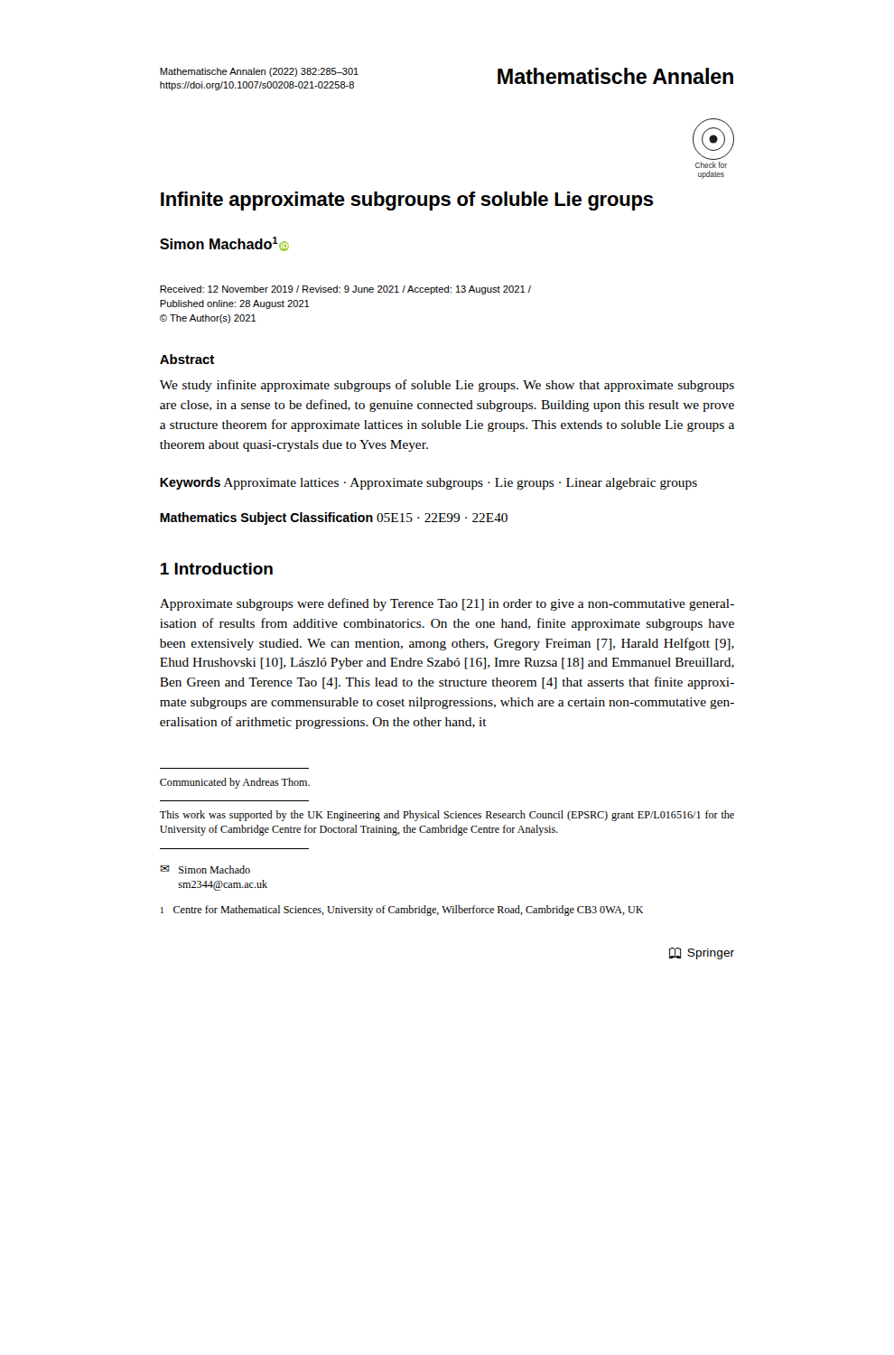Mathematische Annalen (2022) 382:285–301
https://doi.org/10.1007/s00208-021-02258-8
Mathematische Annalen
Check for
updates
Infinite approximate subgroups of soluble Lie groups
Simon Machado1
Received: 12 November 2019 / Revised: 9 June 2021 / Accepted: 13 August 2021 /
Published online: 28 August 2021
© The Author(s) 2021
Abstract
We study infinite approximate subgroups of soluble Lie groups. We show that approximate subgroups are close, in a sense to be defined, to genuine connected subgroups. Building upon this result we prove a structure theorem for approximate lattices in soluble Lie groups. This extends to soluble Lie groups a theorem about quasi-crystals due to Yves Meyer.
Keywords Approximate lattices · Approximate subgroups · Lie groups · Linear algebraic groups
Mathematics Subject Classification 05E15 · 22E99 · 22E40
1 Introduction
Approximate subgroups were defined by Terence Tao [21] in order to give a non-commutative generalisation of results from additive combinatorics. On the one hand, finite approximate subgroups have been extensively studied. We can mention, among others, Gregory Freiman [7], Harald Helfgott [9], Ehud Hrushovski [10], László Pyber and Endre Szabó [16], Imre Ruzsa [18] and Emmanuel Breuillard, Ben Green and Terence Tao [4]. This lead to the structure theorem [4] that asserts that finite approximate subgroups are commensurable to coset nilprogressions, which are a certain non-commutative generalisation of arithmetic progressions. On the other hand, it
Communicated by Andreas Thom.
This work was supported by the UK Engineering and Physical Sciences Research Council (EPSRC) grant EP/L016516/1 for the University of Cambridge Centre for Doctoral Training, the Cambridge Centre for Analysis.
✉
Simon Machado
sm2344@cam.ac.uk
1
Centre for Mathematical Sciences, University of Cambridge, Wilberforce Road, Cambridge CB3 0WA, UK
🕮 Springer